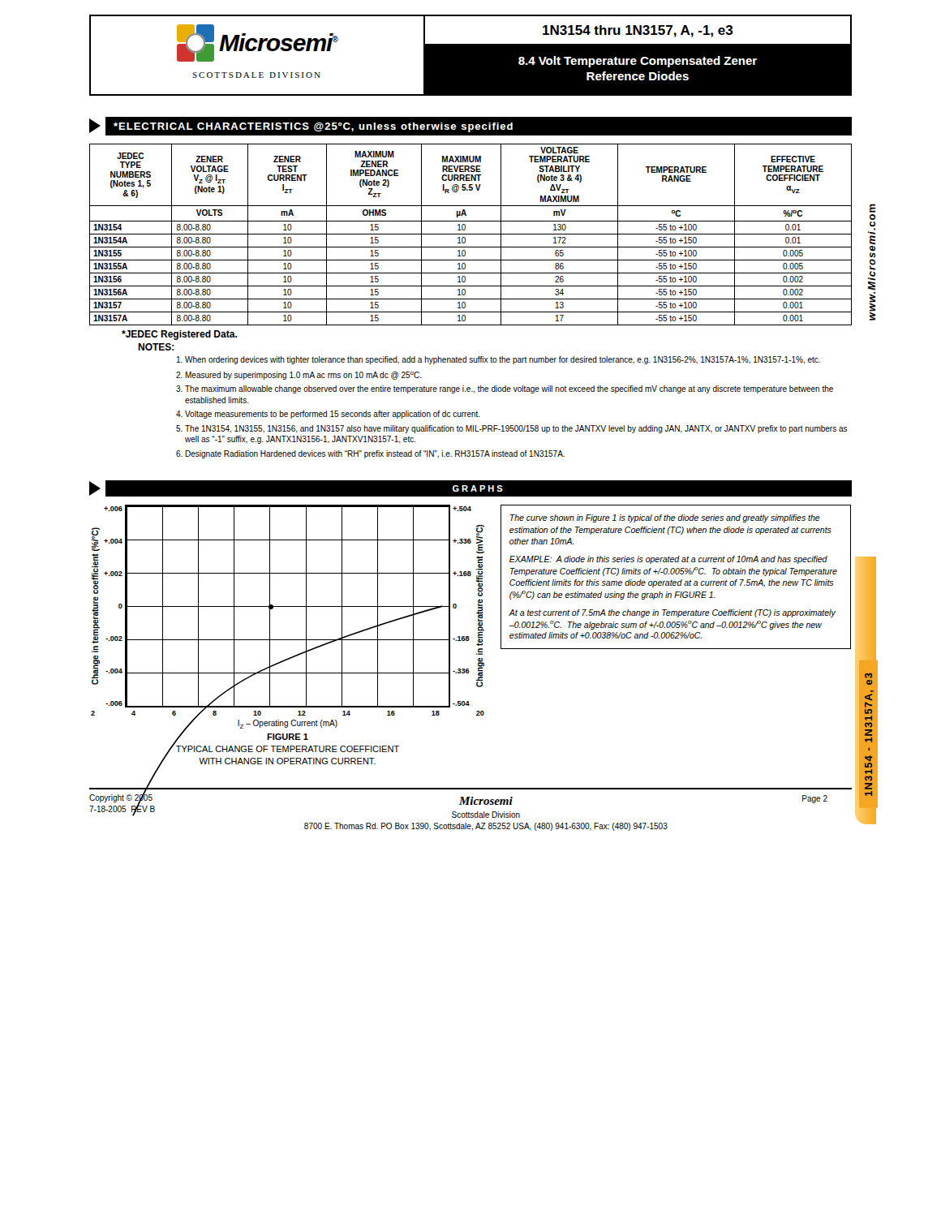www.Microsemi.com
1N3154 - 1N3157A, e3
Microsemi®
SCOTTSDALE DIVISION
1N3154 thru 1N3157, A, -1, e3
8.4 Volt Temperature Compensated Zener
Reference Diodes
*ELECTRICAL CHARACTERISTICS @25ºC, unless otherwise specified
| JEDEC TYPE NUMBERS (Notes 1, 5 & 6) | ZENER VOLTAGE V Z @ I ZT (Note 1) | ZENER TEST CURRENT I ZT | MAXIMUM ZENER IMPEDANCE (Note 2) Z ZT | MAXIMUM REVERSE CURRENT I R @ 5.5 V | VOLTAGE TEMPERATURE STABILITY (Note 3 & 4) ΔV ZT MAXIMUM | TEMPERATURE RANGE | EFFECTIVE TEMPERATURE COEFFICIENT α VZ |
| --- | --- | --- | --- | --- | --- | --- | --- |
| | VOLTS | mA | OHMS | µA | mV | o C | %/ o C |
| 1N3154 | 8.00-8.80 | 10 | 15 | 10 | 130 | -55 to +100 | 0.01 |
| 1N3154A | 8.00-8.80 | 10 | 15 | 10 | 172 | -55 to +150 | 0.01 |
| 1N3155 | 8.00-8.80 | 10 | 15 | 10 | 65 | -55 to +100 | 0.005 |
| 1N3155A | 8.00-8.80 | 10 | 15 | 10 | 86 | -55 to +150 | 0.005 |
| 1N3156 | 8.00-8.80 | 10 | 15 | 10 | 26 | -55 to +100 | 0.002 |
| 1N3156A | 8.00-8.80 | 10 | 15 | 10 | 34 | -55 to +150 | 0.002 |
| 1N3157 | 8.00-8.80 | 10 | 15 | 10 | 13 | -55 to +100 | 0.001 |
| 1N3157A | 8.00-8.80 | 10 | 15 | 10 | 17 | -55 to +150 | 0.001 |
*JEDEC Registered Data.
NOTES:
When ordering devices with tighter tolerance than specified, add a hyphenated suffix to the part number for desired tolerance, e.g. 1N3156-2%, 1N3157A-1%, 1N3157-1-1%, etc.
Measured by superimposing 1.0 mA ac rms on 10 mA dc @ 25oC.
The maximum allowable change observed over the entire temperature range i.e., the diode voltage will not exceed the specified mV change at any discrete temperature between the established limits.
Voltage measurements to be performed 15 seconds after application of dc current.
The 1N3154, 1N3155, 1N3156, and 1N3157 also have military qualification to MIL-PRF-19500/158 up to the JANTXV level by adding JAN, JANTX, or JANTXV prefix to part numbers as well as “-1” suffix, e.g. JANTX1N3156-1, JANTXV1N3157-1, etc.
Designate Radiation Hardened devices with “RH” prefix instead of “IN”, i.e. RH3157A instead of 1N3157A.
GRAPHS
Change in temperature coefficient (%/°C)
+.006
+.004
+.002
0
-.002
-.004
-.006
+.504
+.336
+.168
0
-.168
-.336
-.504
Change in temperature coefficient (mV/°C)
246810 1214161820
IZ – Operating Current (mA)
FIGURE 1
TYPICAL CHANGE OF TEMPERATURE COEFFICIENT
WITH CHANGE IN OPERATING CURRENT.
The curve shown in Figure 1 is typical of the diode series and greatly simplifies the estimation of the Temperature Coefficient (TC) when the diode is operated at currents other than 10mA.
EXAMPLE: A diode in this series is operated at a current of 10mA and has specified Temperature Coefficient (TC) limits of +/-0.005%/oC. To obtain the typical Temperature Coefficient limits for this same diode operated at a current of 7.5mA, the new TC limits (%/oC) can be estimated using the graph in FIGURE 1.
At a test current of 7.5mA the change in Temperature Coefficient (TC) is approximately –0.0012%.oC. The algebraic sum of +/-0.005%oC and –0.0012%/oC gives the new estimated limits of +0.0038%/oC and -0.0062%/oC.
Copyright © 2005
7-18-2005 REV B
Microsemi
Scottsdale Division
8700 E. Thomas Rd. PO Box 1390, Scottsdale, AZ 85252 USA, (480) 941-6300, Fax: (480) 947-1503
Page 2